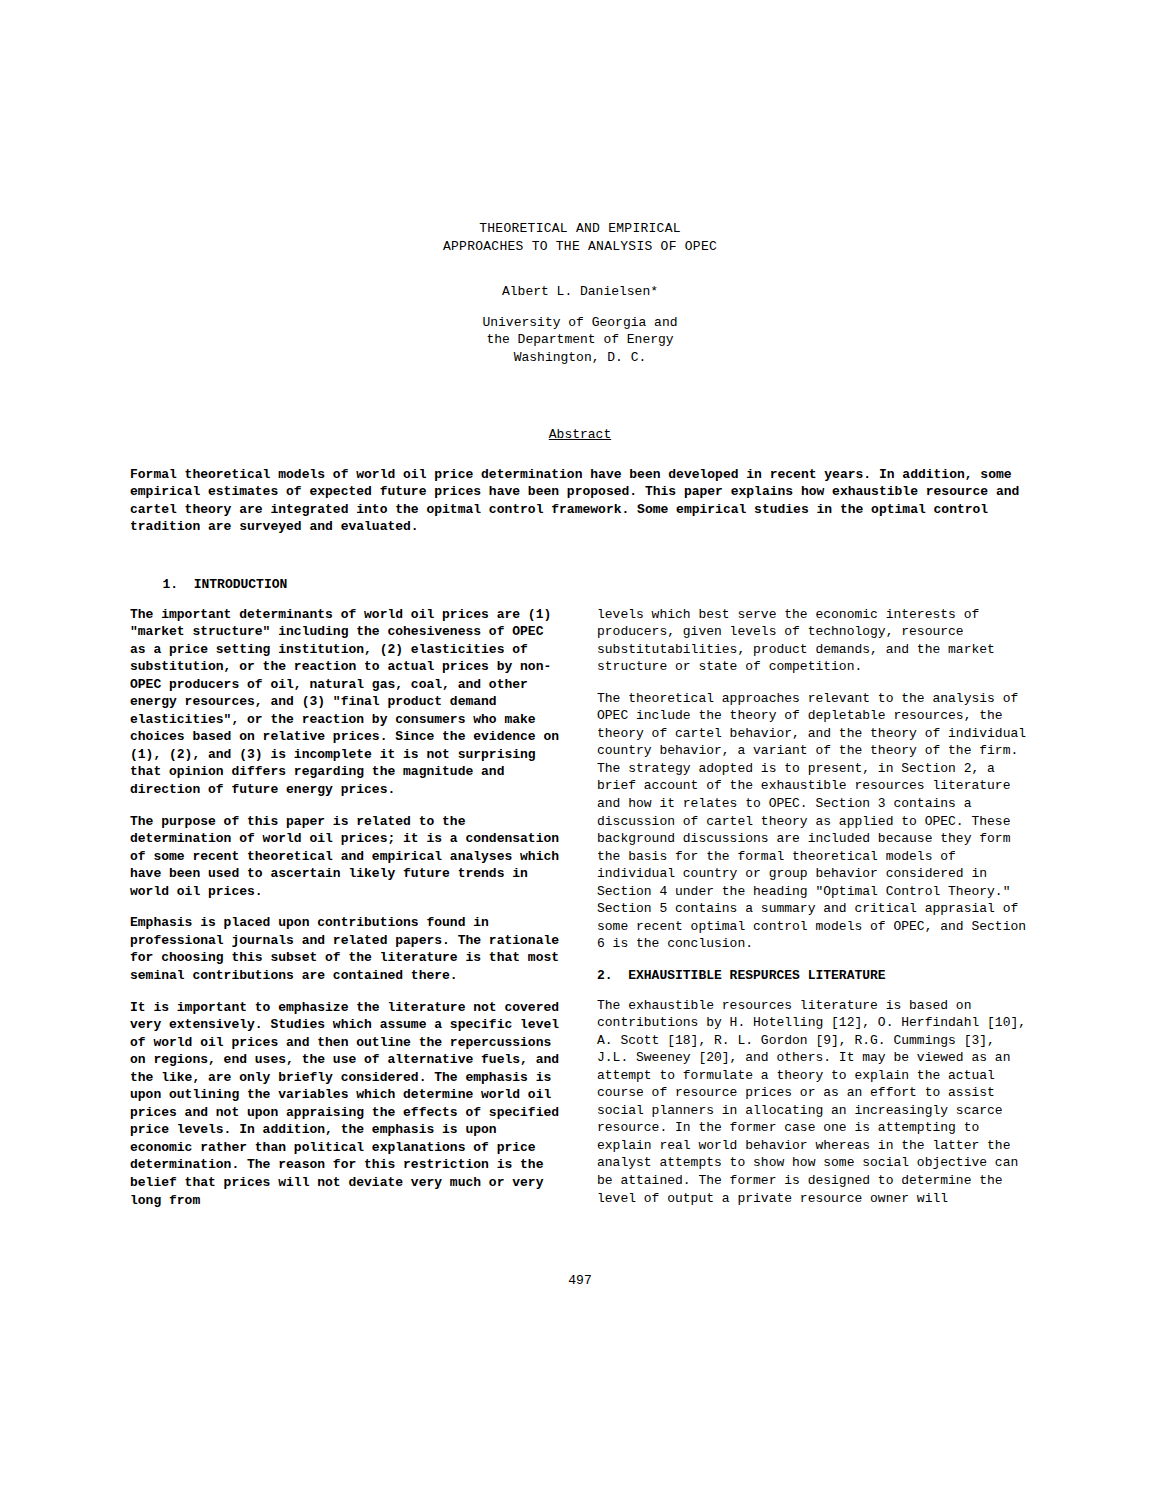THEORETICAL AND EMPIRICAL
APPROACHES TO THE ANALYSIS OF OPEC
Albert L. Danielsen*
University of Georgia and
the Department of Energy
Washington, D. C.
Abstract
Formal theoretical models of world oil price determination have been developed in recent years. In addition, some empirical estimates of expected future prices have been proposed. This paper explains how exhaustible resource and cartel theory are integrated into the opitmal control framework. Some empirical studies in the optimal control tradition are surveyed and evaluated.
1. INTRODUCTION
The important determinants of world oil prices are (1) "market structure" including the cohesiveness of OPEC as a price setting institution, (2) elasticities of substitution, or the reaction to actual prices by non-OPEC producers of oil, natural gas, coal, and other energy resources, and (3) "final product demand elasticities", or the reaction by consumers who make choices based on relative prices. Since the evidence on (1), (2), and (3) is incomplete it is not surprising that opinion differs regarding the magnitude and direction of future energy prices.
The purpose of this paper is related to the determination of world oil prices; it is a condensation of some recent theoretical and empirical analyses which have been used to ascertain likely future trends in world oil prices.
Emphasis is placed upon contributions found in professional journals and related papers. The rationale for choosing this subset of the literature is that most seminal contributions are contained there.
It is important to emphasize the literature not covered very extensively. Studies which assume a specific level of world oil prices and then outline the repercussions on regions, end uses, the use of alternative fuels, and the like, are only briefly considered. The emphasis is upon outlining the variables which determine world oil prices and not upon appraising the effects of specified price levels. In addition, the emphasis is upon economic rather than political explanations of price determination. The reason for this restriction is the belief that prices will not deviate very much or very long from
levels which best serve the economic interests of producers, given levels of technology, resource substitutabilities, product demands, and the market structure or state of competition.
The theoretical approaches relevant to the analysis of OPEC include the theory of depletable resources, the theory of cartel behavior, and the theory of individual country behavior, a variant of the theory of the firm. The strategy adopted is to present, in Section 2, a brief account of the exhaustible resources literature and how it relates to OPEC. Section 3 contains a discussion of cartel theory as applied to OPEC. These background discussions are included because they form the basis for the formal theoretical models of individual country or group behavior considered in Section 4 under the heading "Optimal Control Theory." Section 5 contains a summary and critical apprasial of some recent optimal control models of OPEC, and Section 6 is the conclusion.
2. EXHAUSITIBLE RESPURCES LITERATURE
The exhaustible resources literature is based on contributions by H. Hotelling [12], O. Herfindahl [10], A. Scott [18], R. L. Gordon [9], R.G. Cummings [3], J.L. Sweeney [20], and others. It may be viewed as an attempt to formulate a theory to explain the actual course of resource prices or as an effort to assist social planners in allocating an increasingly scarce resource. In the former case one is attempting to explain real world behavior whereas in the latter the analyst attempts to show how some social objective can be attained. The former is designed to determine the level of output a private resource owner will
497